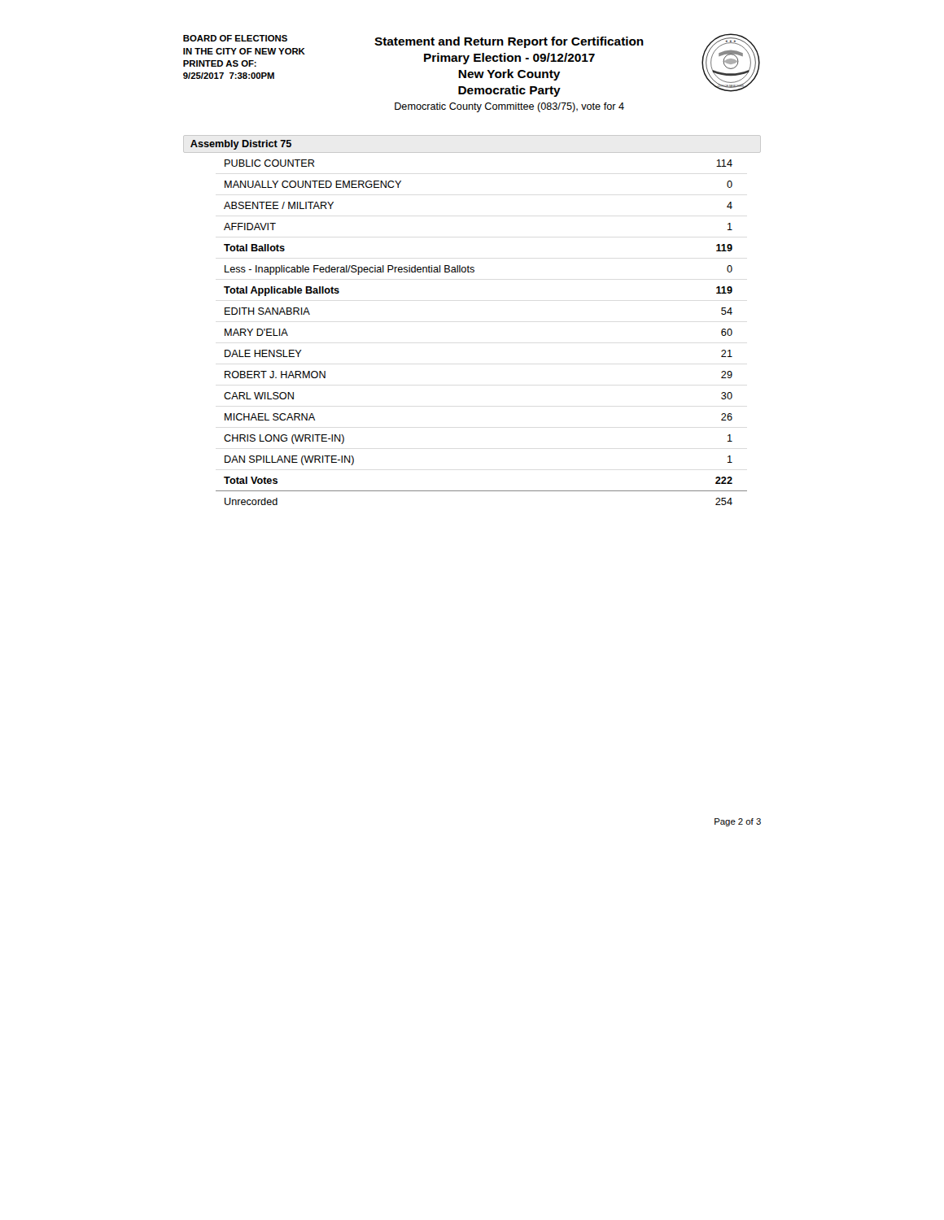BOARD OF ELECTIONS
IN THE CITY OF NEW YORK
PRINTED AS OF:
9/25/2017 7:38:00PM
Statement and Return Report for Certification
Primary Election - 09/12/2017
New York County
Democratic Party
Democratic County Committee (083/75), vote for 4
★ ★ ★ CITY OF NEW YORK
Assembly District 75
| PUBLIC COUNTER | 114 |
| MANUALLY COUNTED EMERGENCY | 0 |
| ABSENTEE / MILITARY | 4 |
| AFFIDAVIT | 1 |
| Total Ballots | 119 |
| Less - Inapplicable Federal/Special Presidential Ballots | 0 |
| Total Applicable Ballots | 119 |
| EDITH SANABRIA | 54 |
| MARY D'ELIA | 60 |
| DALE HENSLEY | 21 |
| ROBERT J. HARMON | 29 |
| CARL WILSON | 30 |
| MICHAEL SCARNA | 26 |
| CHRIS LONG (WRITE-IN) | 1 |
| DAN SPILLANE (WRITE-IN) | 1 |
| Total Votes | 222 |
| Unrecorded | 254 |
Page 2 of 3